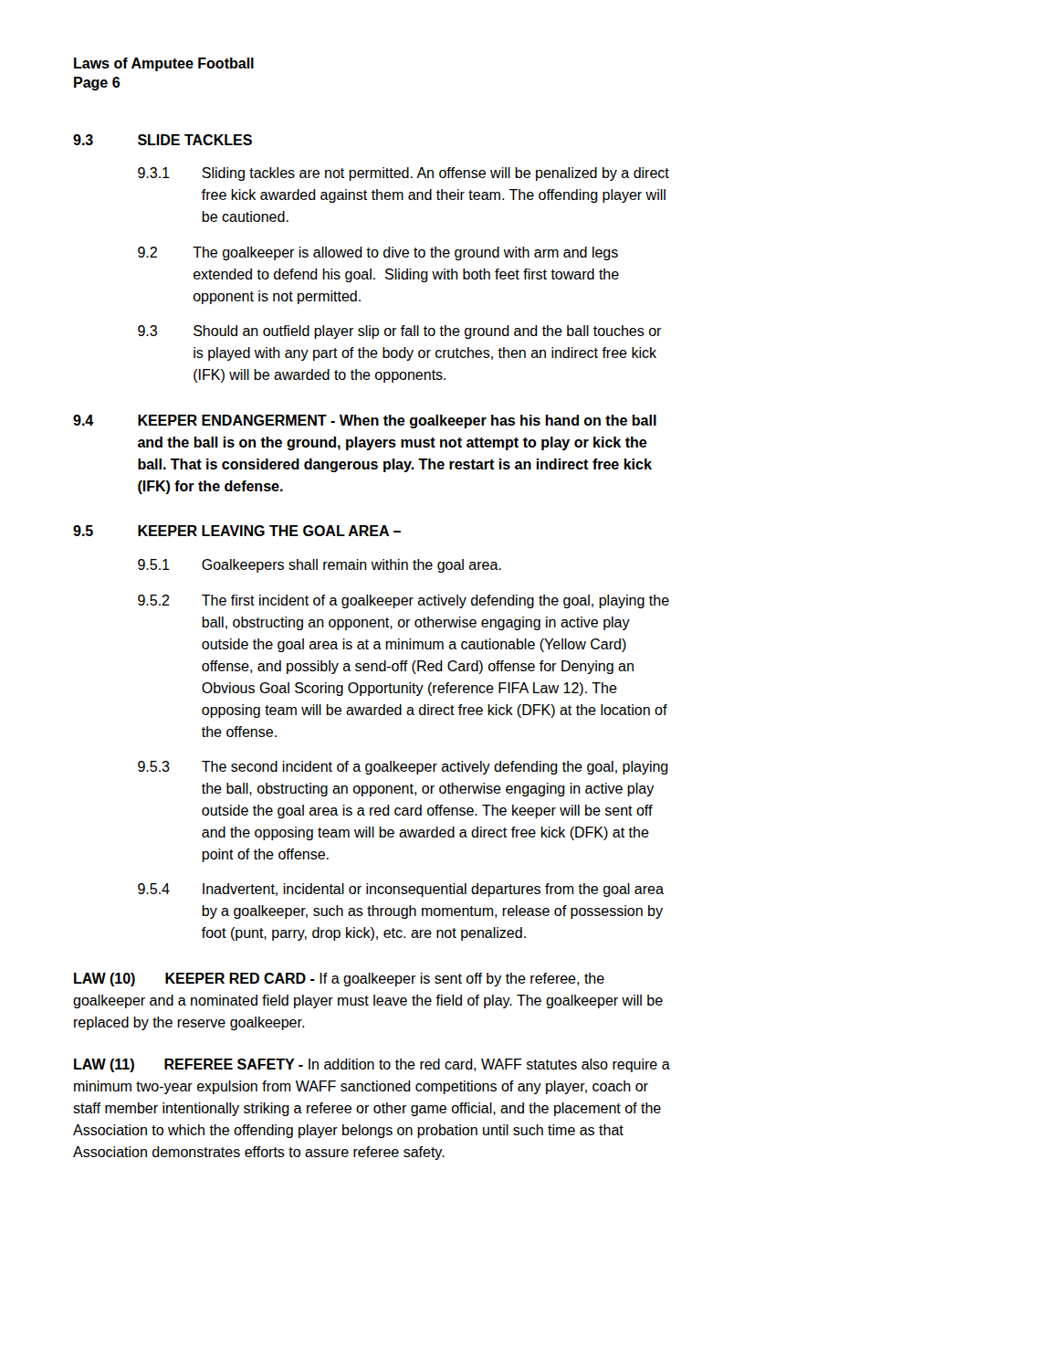Laws of Amputee Football
Page 6
9.3 SLIDE TACKLES
9.3.1
Sliding tackles are not permitted. An offense will be penalized by a direct free kick awarded against them and their team. The offending player will be cautioned.
9.2
The goalkeeper is allowed to dive to the ground with arm and legs extended to defend his goal. Sliding with both feet first toward the opponent is not permitted.
9.3
Should an outfield player slip or fall to the ground and the ball touches or is played with any part of the body or crutches, then an indirect free kick (IFK) will be awarded to the opponents.
9.4
KEEPER ENDANGERMENT - When the goalkeeper has his hand on the ball and the ball is on the ground, players must not attempt to play or kick the ball. That is considered dangerous play. The restart is an indirect free kick (IFK) for the defense.
9.5 KEEPER LEAVING THE GOAL AREA –
9.5.1
Goalkeepers shall remain within the goal area.
9.5.2
The first incident of a goalkeeper actively defending the goal, playing the ball, obstructing an opponent, or otherwise engaging in active play outside the goal area is at a minimum a cautionable (Yellow Card) offense, and possibly a send-off (Red Card) offense for Denying an Obvious Goal Scoring Opportunity (reference FIFA Law 12). The opposing team will be awarded a direct free kick (DFK) at the location of the offense.
9.5.3
The second incident of a goalkeeper actively defending the goal, playing the ball, obstructing an opponent, or otherwise engaging in active play outside the goal area is a red card offense. The keeper will be sent off and the opposing team will be awarded a direct free kick (DFK) at the point of the offense.
9.5.4
Inadvertent, incidental or inconsequential departures from the goal area by a goalkeeper, such as through momentum, release of possession by foot (punt, parry, drop kick), etc. are not penalized.
LAW (10)  KEEPER RED CARD - If a goalkeeper is sent off by the referee, the goalkeeper and a nominated field player must leave the field of play. The goalkeeper will be replaced by the reserve goalkeeper.
LAW (11)  REFEREE SAFETY - In addition to the red card, WAFF statutes also require a minimum two-year expulsion from WAFF sanctioned competitions of any player, coach or staff member intentionally striking a referee or other game official, and the placement of the Association to which the offending player belongs on probation until such time as that Association demonstrates efforts to assure referee safety.